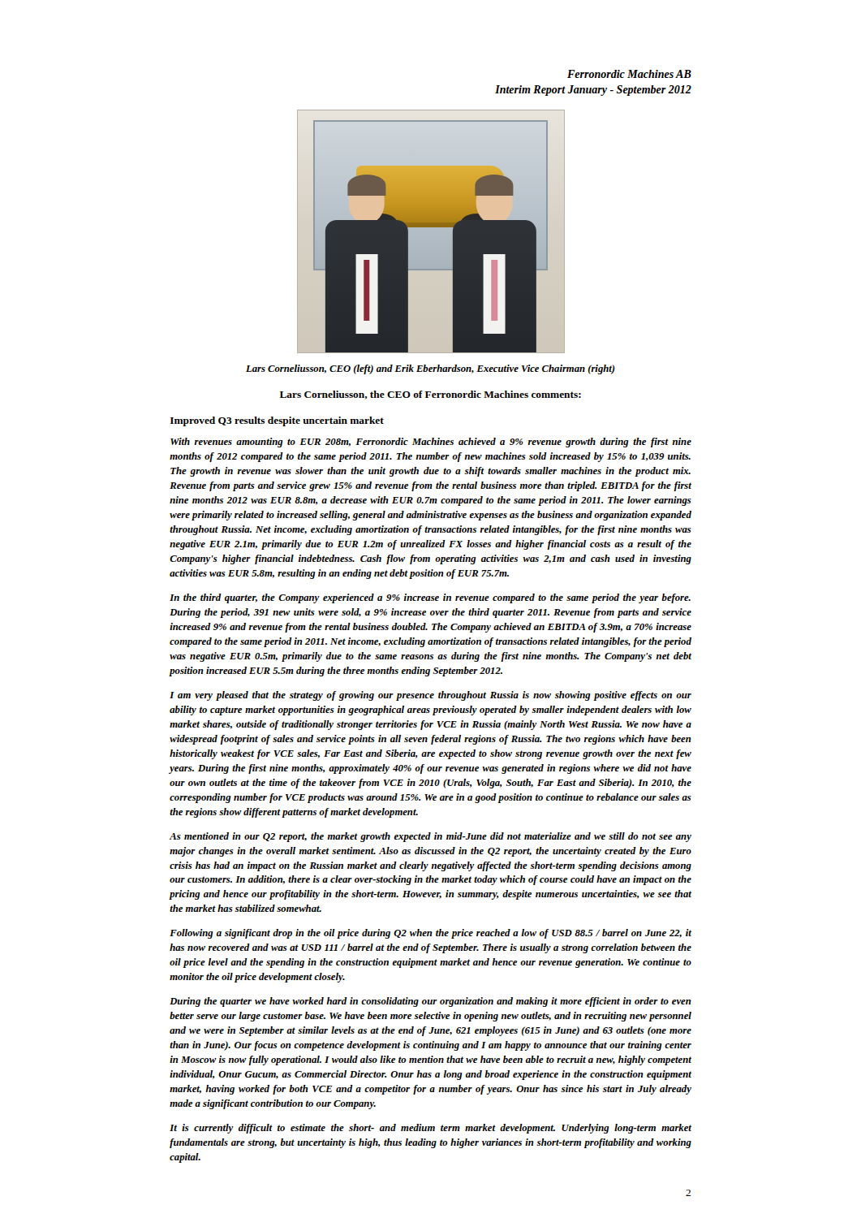Ferronordic Machines AB
Interim Report January - September 2012
Lars Corneliusson, CEO (left) and Erik Eberhardson, Executive Vice Chairman (right)
Lars Corneliusson, the CEO of Ferronordic Machines comments:
Improved Q3 results despite uncertain market
With revenues amounting to EUR 208m, Ferronordic Machines achieved a 9% revenue growth during the first nine months of 2012 compared to the same period 2011. The number of new machines sold increased by 15% to 1,039 units. The growth in revenue was slower than the unit growth due to a shift towards smaller machines in the product mix. Revenue from parts and service grew 15% and revenue from the rental business more than tripled. EBITDA for the first nine months 2012 was EUR 8.8m, a decrease with EUR 0.7m compared to the same period in 2011. The lower earnings were primarily related to increased selling, general and administrative expenses as the business and organization expanded throughout Russia. Net income, excluding amortization of transactions related intangibles, for the first nine months was negative EUR 2.1m, primarily due to EUR 1.2m of unrealized FX losses and higher financial costs as a result of the Company's higher financial indebtedness. Cash flow from operating activities was 2,1m and cash used in investing activities was EUR 5.8m, resulting in an ending net debt position of EUR 75.7m.
In the third quarter, the Company experienced a 9% increase in revenue compared to the same period the year before. During the period, 391 new units were sold, a 9% increase over the third quarter 2011. Revenue from parts and service increased 9% and revenue from the rental business doubled. The Company achieved an EBITDA of 3.9m, a 70% increase compared to the same period in 2011. Net income, excluding amortization of transactions related intangibles, for the period was negative EUR 0.5m, primarily due to the same reasons as during the first nine months. The Company's net debt position increased EUR 5.5m during the three months ending September 2012.
I am very pleased that the strategy of growing our presence throughout Russia is now showing positive effects on our ability to capture market opportunities in geographical areas previously operated by smaller independent dealers with low market shares, outside of traditionally stronger territories for VCE in Russia (mainly North West Russia. We now have a widespread footprint of sales and service points in all seven federal regions of Russia. The two regions which have been historically weakest for VCE sales, Far East and Siberia, are expected to show strong revenue growth over the next few years. During the first nine months, approximately 40% of our revenue was generated in regions where we did not have our own outlets at the time of the takeover from VCE in 2010 (Urals, Volga, South, Far East and Siberia). In 2010, the corresponding number for VCE products was around 15%. We are in a good position to continue to rebalance our sales as the regions show different patterns of market development.
As mentioned in our Q2 report, the market growth expected in mid-June did not materialize and we still do not see any major changes in the overall market sentiment. Also as discussed in the Q2 report, the uncertainty created by the Euro crisis has had an impact on the Russian market and clearly negatively affected the short-term spending decisions among our customers. In addition, there is a clear over-stocking in the market today which of course could have an impact on the pricing and hence our profitability in the short-term. However, in summary, despite numerous uncertainties, we see that the market has stabilized somewhat.
Following a significant drop in the oil price during Q2 when the price reached a low of USD 88.5 / barrel on June 22, it has now recovered and was at USD 111 / barrel at the end of September. There is usually a strong correlation between the oil price level and the spending in the construction equipment market and hence our revenue generation. We continue to monitor the oil price development closely.
During the quarter we have worked hard in consolidating our organization and making it more efficient in order to even better serve our large customer base. We have been more selective in opening new outlets, and in recruiting new personnel and we were in September at similar levels as at the end of June, 621 employees (615 in June) and 63 outlets (one more than in June). Our focus on competence development is continuing and I am happy to announce that our training center in Moscow is now fully operational. I would also like to mention that we have been able to recruit a new, highly competent individual, Onur Gucum, as Commercial Director. Onur has a long and broad experience in the construction equipment market, having worked for both VCE and a competitor for a number of years. Onur has since his start in July already made a significant contribution to our Company.
It is currently difficult to estimate the short- and medium term market development. Underlying long-term market fundamentals are strong, but uncertainty is high, thus leading to higher variances in short-term profitability and working capital.
2